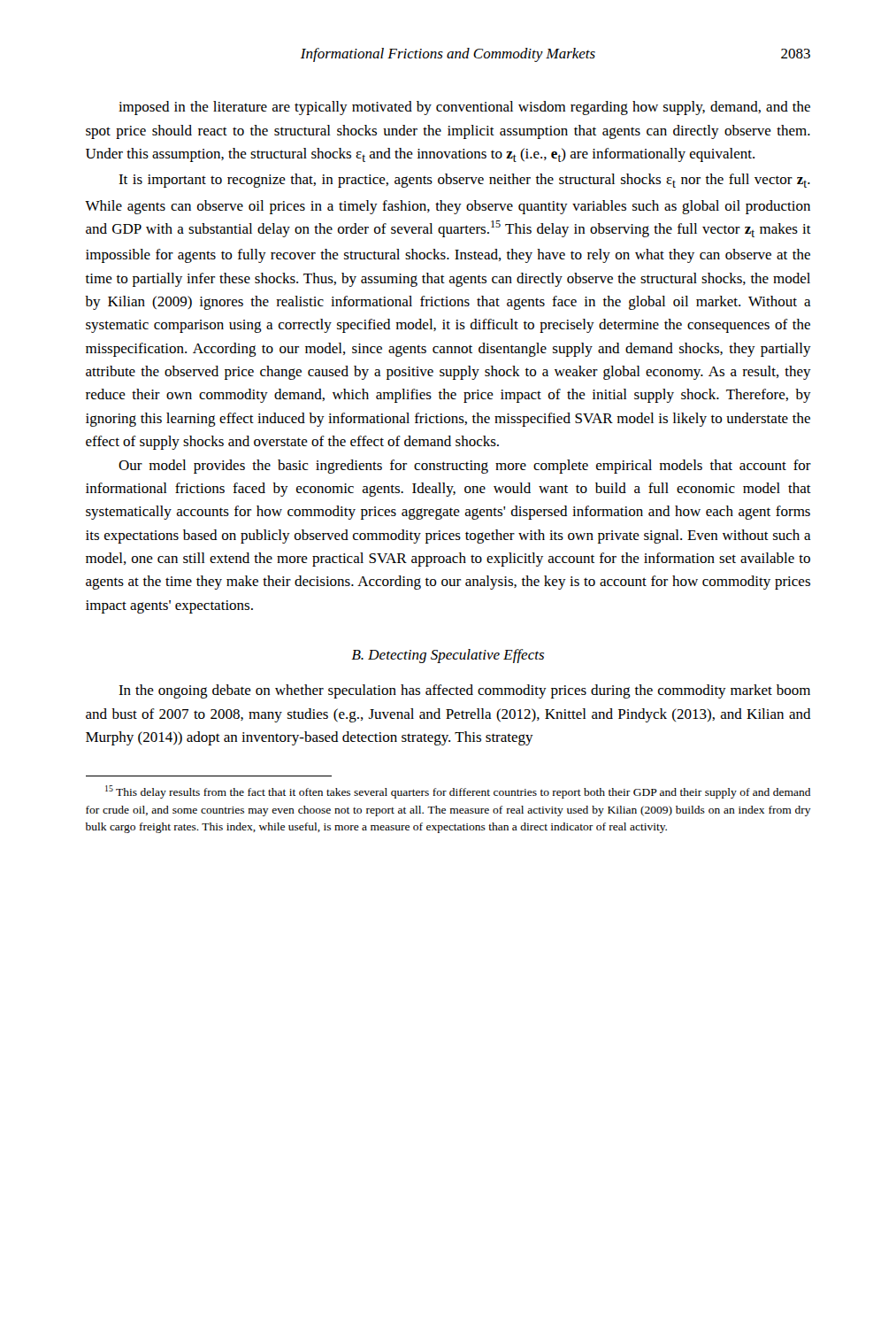Informational Frictions and Commodity Markets 2083
imposed in the literature are typically motivated by conventional wisdom regarding how supply, demand, and the spot price should react to the structural shocks under the implicit assumption that agents can directly observe them. Under this assumption, the structural shocks εt and the innovations to zt (i.e., et) are informationally equivalent.
It is important to recognize that, in practice, agents observe neither the structural shocks εt nor the full vector zt. While agents can observe oil prices in a timely fashion, they observe quantity variables such as global oil production and GDP with a substantial delay on the order of several quarters.15 This delay in observing the full vector zt makes it impossible for agents to fully recover the structural shocks. Instead, they have to rely on what they can observe at the time to partially infer these shocks. Thus, by assuming that agents can directly observe the structural shocks, the model by Kilian (2009) ignores the realistic informational frictions that agents face in the global oil market. Without a systematic comparison using a correctly specified model, it is difficult to precisely determine the consequences of the misspecification. According to our model, since agents cannot disentangle supply and demand shocks, they partially attribute the observed price change caused by a positive supply shock to a weaker global economy. As a result, they reduce their own commodity demand, which amplifies the price impact of the initial supply shock. Therefore, by ignoring this learning effect induced by informational frictions, the misspecified SVAR model is likely to understate the effect of supply shocks and overstate of the effect of demand shocks.
Our model provides the basic ingredients for constructing more complete empirical models that account for informational frictions faced by economic agents. Ideally, one would want to build a full economic model that systematically accounts for how commodity prices aggregate agents' dispersed information and how each agent forms its expectations based on publicly observed commodity prices together with its own private signal. Even without such a model, one can still extend the more practical SVAR approach to explicitly account for the information set available to agents at the time they make their decisions. According to our analysis, the key is to account for how commodity prices impact agents' expectations.
B. Detecting Speculative Effects
In the ongoing debate on whether speculation has affected commodity prices during the commodity market boom and bust of 2007 to 2008, many studies (e.g., Juvenal and Petrella (2012), Knittel and Pindyck (2013), and Kilian and Murphy (2014)) adopt an inventory-based detection strategy. This strategy
15 This delay results from the fact that it often takes several quarters for different countries to report both their GDP and their supply of and demand for crude oil, and some countries may even choose not to report at all. The measure of real activity used by Kilian (2009) builds on an index from dry bulk cargo freight rates. This index, while useful, is more a measure of expectations than a direct indicator of real activity.